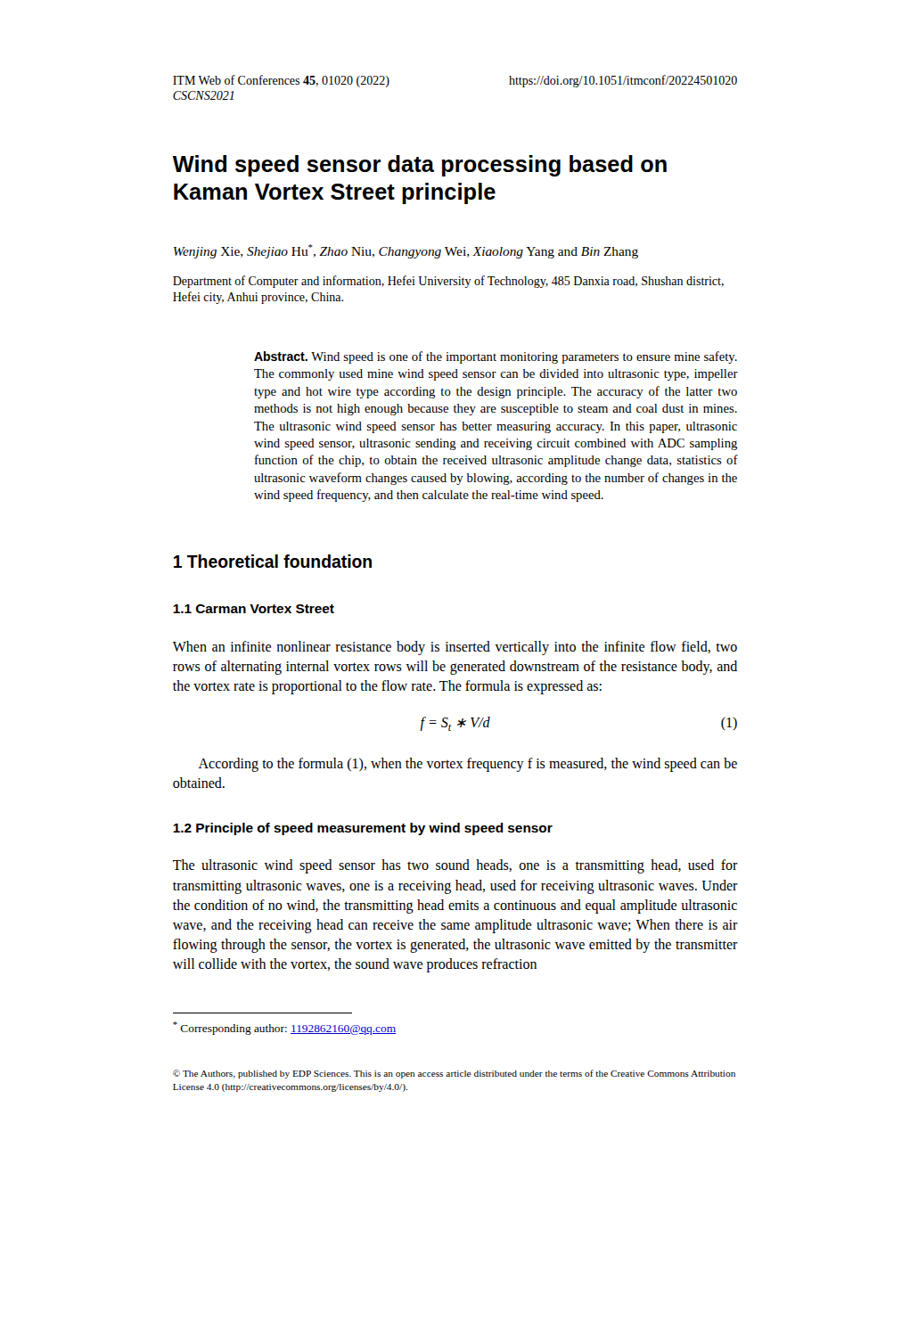ITM Web of Conferences 45, 01020 (2022)
CSCNS2021
https://doi.org/10.1051/itmconf/20224501020
Wind speed sensor data processing based on Kaman Vortex Street principle
Wenjing Xie, Shejiao Hu*, Zhao Niu, Changyong Wei, Xiaolong Yang and Bin Zhang
Department of Computer and information, Hefei University of Technology, 485 Danxia road, Shushan district, Hefei city, Anhui province, China.
Abstract. Wind speed is one of the important monitoring parameters to ensure mine safety. The commonly used mine wind speed sensor can be divided into ultrasonic type, impeller type and hot wire type according to the design principle. The accuracy of the latter two methods is not high enough because they are susceptible to steam and coal dust in mines. The ultrasonic wind speed sensor has better measuring accuracy. In this paper, ultrasonic wind speed sensor, ultrasonic sending and receiving circuit combined with ADC sampling function of the chip, to obtain the received ultrasonic amplitude change data, statistics of ultrasonic waveform changes caused by blowing, according to the number of changes in the wind speed frequency, and then calculate the real-time wind speed.
1 Theoretical foundation
1.1 Carman Vortex Street
When an infinite nonlinear resistance body is inserted vertically into the infinite flow field, two rows of alternating internal vortex rows will be generated downstream of the resistance body, and the vortex rate is proportional to the flow rate. The formula is expressed as:
f = St ∗ V/d (1)
According to the formula (1), when the vortex frequency f is measured, the wind speed can be obtained.
1.2 Principle of speed measurement by wind speed sensor
The ultrasonic wind speed sensor has two sound heads, one is a transmitting head, used for transmitting ultrasonic waves, one is a receiving head, used for receiving ultrasonic waves. Under the condition of no wind, the transmitting head emits a continuous and equal amplitude ultrasonic wave, and the receiving head can receive the same amplitude ultrasonic wave; When there is air flowing through the sensor, the vortex is generated, the ultrasonic wave emitted by the transmitter will collide with the vortex, the sound wave produces refraction
* Corresponding author: 1192862160@qq.com
© The Authors, published by EDP Sciences. This is an open access article distributed under the terms of the Creative Commons Attribution License 4.0 (http://creativecommons.org/licenses/by/4.0/).